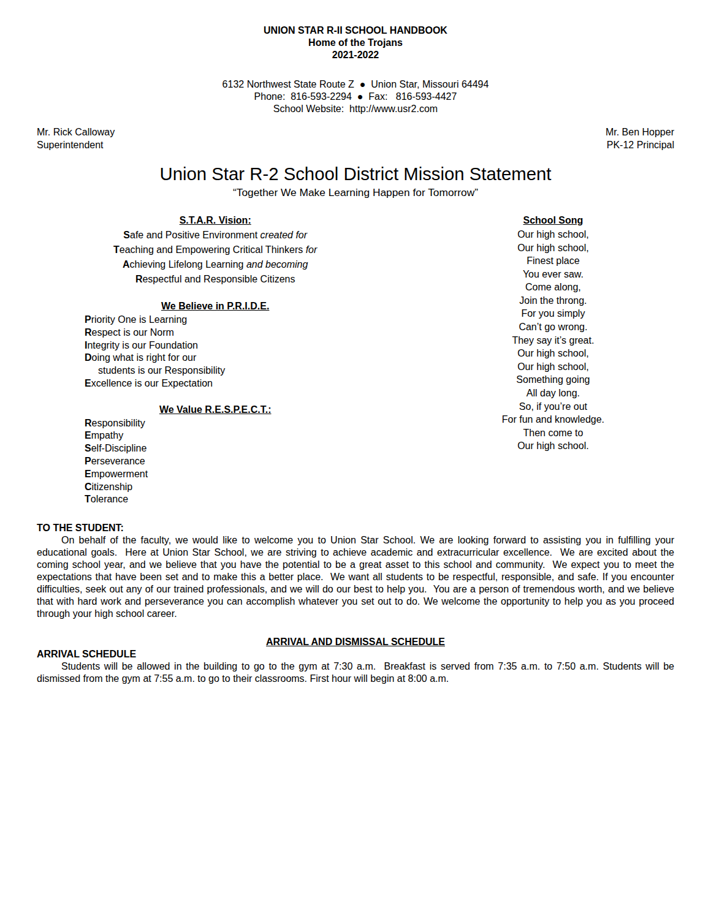UNION STAR R-II SCHOOL HANDBOOK
Home of the Trojans
2021-2022
6132 Northwest State Route Z ● Union Star, Missouri 64494
Phone: 816-593-2294 ● Fax: 816-593-4427
School Website: http://www.usr2.com
Mr. Rick Calloway
Superintendent
Mr. Ben Hopper
PK-12 Principal
Union Star R-2 School District Mission Statement
“Together We Make Learning Happen for Tomorrow”
S.T.A.R. Vision:
Safe and Positive Environment created for
Teaching and Empowering Critical Thinkers for
Achieving Lifelong Learning and becoming
Respectful and Responsible Citizens
We Believe in P.R.I.D.E.
Priority One is Learning
Respect is our Norm
Integrity is our Foundation
Doing what is right for our
students is our Responsibility
Excellence is our Expectation
We Value R.E.S.P.E.C.T.:
Responsibility
Empathy
Self-Discipline
Perseverance
Empowerment
Citizenship
Tolerance
School Song
Our high school,
Our high school,
Finest place
You ever saw.
Come along,
Join the throng.
For you simply
Can’t go wrong.
They say it’s great.
Our high school,
Our high school,
Something going
All day long.
So, if you’re out
For fun and knowledge.
Then come to
Our high school.
TO THE STUDENT:
On behalf of the faculty, we would like to welcome you to Union Star School. We are looking forward to assisting you in fulfilling your educational goals. Here at Union Star School, we are striving to achieve academic and extracurricular excellence. We are excited about the coming school year, and we believe that you have the potential to be a great asset to this school and community. We expect you to meet the expectations that have been set and to make this a better place. We want all students to be respectful, responsible, and safe. If you encounter difficulties, seek out any of our trained professionals, and we will do our best to help you. You are a person of tremendous worth, and we believe that with hard work and perseverance you can accomplish whatever you set out to do. We welcome the opportunity to help you as you proceed through your high school career.
ARRIVAL AND DISMISSAL SCHEDULE
ARRIVAL SCHEDULE
Students will be allowed in the building to go to the gym at 7:30 a.m. Breakfast is served from 7:35 a.m. to 7:50 a.m. Students will be dismissed from the gym at 7:55 a.m. to go to their classrooms. First hour will begin at 8:00 a.m.